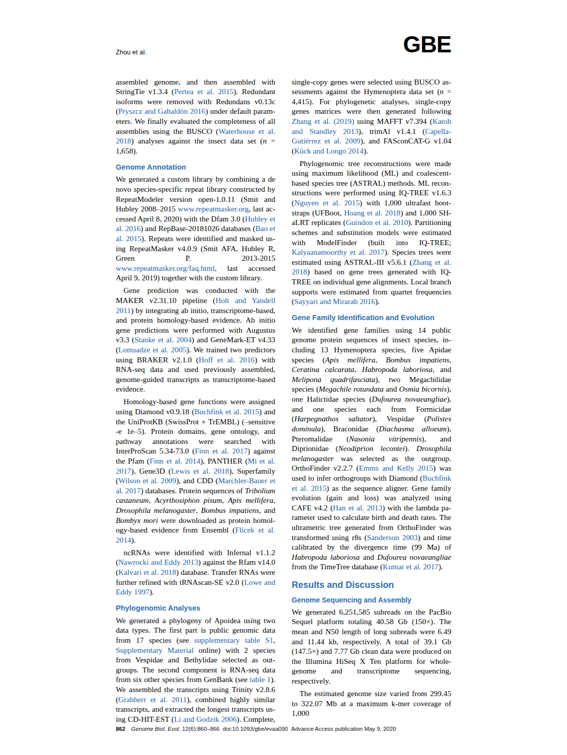Zhou et al.
GBE
assembled genome, and then assembled with StringTie v1.3.4 (Pertea et al. 2015). Redundant isoforms were removed with Redundans v0.13c (Pryszcz and Gabaldón 2016) under default parameters. We finally evaluated the completeness of all assemblies using the BUSCO (Waterhouse et al. 2018) analyses against the insect data set (n = 1,658).
Genome Annotation
We generated a custom library by combining a de novo species-specific repeat library constructed by RepeatModeler version open-1.0.11 (Smit and Hubley 2008–2015 www.repeatmasker.org, last accessed April 8, 2020) with the Dfam 3.0 (Hubley et al. 2016) and RepBase-20181026 databases (Bao et al. 2015). Repeats were identified and masked using RepeatMasker v4.0.9 (Smit AFA, Hubley R, Green P. 2013-2015 www.repeatmasker.org/faq.html, last accessed April 9, 2019) together with the custom library.
Gene prediction was conducted with the MAKER v2.31.10 pipeline (Holt and Yandell 2011) by integrating ab initio, transcriptome-based, and protein homology-based evidence. Ab initio gene predictions were performed with Augustus v3.3 (Stanke et al. 2004) and GeneMark-ET v4.33 (Lomsadze et al. 2005). We trained two predictors using BRAKER v2.1.0 (Hoff et al. 2016) with RNA-seq data and used previously assembled, genome-guided transcripts as transcriptome-based evidence.
Homology-based gene functions were assigned using Diamond v0.9.18 (Buchfink et al. 2015) and the UniProtKB (SwissProt + TrEMBL) (–sensitive -e 1e–5). Protein domains, gene ontology, and pathway annotations were searched with InterProScan 5.34-73.0 (Finn et al. 2017) against the Pfam (Finn et al. 2014), PANTHER (Mi et al. 2017), Gene3D (Lewis et al. 2018), Superfamily (Wilson et al. 2009), and CDD (Marchler-Bauer et al. 2017) databases. Protein sequences of Tribolium castaneum, Acyrthosiphon pisum, Apis mellifera, Drosophila melanogaster, Bombus impatiens, and Bombyx mori were downloaded as protein homology-based evidence from Ensembl (Flicek et al. 2014).
ncRNAs were identified with Infernal v1.1.2 (Nawrocki and Eddy 2013) against the Rfam v14.0 (Kalvari et al. 2018) database. Transfer RNAs were further refined with tRNAscan-SE v2.0 (Lowe and Eddy 1997).
Phylogenomic Analyses
We generated a phylogeny of Apoidea using two data types. The first part is public genomic data from 17 species (see supplementary table S1, Supplementary Material online) with 2 species from Vespidae and Bethylidae selected as outgroups. The second component is RNA-seq data from six other species from GenBank (see table 1). We assembled the transcripts using Trinity v2.8.6 (Grabherr et al. 2011), combined highly similar transcripts, and extracted the longest transcripts using CD-HIT-EST (Li and Godzik 2006). Complete, single-copy genes were selected using BUSCO assessments against the Hymenoptera data set (n = 4,415). For phylogenetic analyses, single-copy genes matrices were then generated following Zhang et al. (2019) using MAFFT v7.394 (Katoh and Standley 2013), trimAl v1.4.1 (Capella-Gutiérrez et al. 2009), and FASconCAT-G v1.04 (Kück and Longo 2014).
Phylogenomic tree reconstructions were made using maximum likelihood (ML) and coalescent-based species tree (ASTRAL) methods. ML reconstructions were performed using IQ-TREE v1.6.3 (Nguyen et al. 2015) with 1,000 ultrafast bootstraps (UFBoot, Hoang et al. 2018) and 1,000 SH-aLRT replicates (Guindon et al. 2010). Partitioning schemes and substitution models were estimated with ModelFinder (built into IQ-TREE; Kalyaanamoorthy et al. 2017). Species trees were estimated using ASTRAL-III v5.6.1 (Zhang et al. 2018) based on gene trees generated with IQ-TREE on individual gene alignments. Local branch supports were estimated from quartet frequencies (Sayyari and Mirarab 2016).
Gene Family Identification and Evolution
We identified gene families using 14 public genome protein sequences of insect species, including 13 Hymenoptera species, five Apidae species (Apis mellifera, Bombus impatiens, Ceratina calcarata, Habropoda laboriosa, and Melipona quadrifasciata), two Megachilidae species (Megachile rotundata and Osmia bicornis), one Halictidae species (Dufourea novaeangliae), and one species each from Formicidae (Harpegnathos saltator), Vespidae (Polistes dominula), Braconidae (Diachasma alloeum), Pteromalidae (Nasonia vitripennis), and Diprionidae (Neodiprion lecontei). Drosophila melanogaster was selected as the outgroup. OrthoFinder v2.2.7 (Emms and Kelly 2015) was used to infer orthogroups with Diamond (Buchfink et al. 2015) as the sequence aligner. Gene family evolution (gain and loss) was analyzed using CAFE v4.2 (Han et al. 2013) with the lambda parameter used to calculate birth and death rates. The ultrametric tree generated from OrthoFinder was transformed using r8s (Sanderson 2003) and time calibrated by the divergence time (99 Ma) of Habropoda laboriosa and Dufourea novaeangliae from the TimeTree database (Kumar et al. 2017).
Results and Discussion
Genome Sequencing and Assembly
We generated 6,251,585 subreads on the PacBio Sequel platform totaling 40.58 Gb (150×). The mean and N50 length of long subreads were 6.49 and 11.44 kb, respectively. A total of 39.1 Gb (147.5×) and 7.77 Gb clean data were produced on the Illumina HiSeq X Ten platform for whole-genome and transcriptome sequencing, respectively.
The estimated genome size varied from 299.45 to 322.07 Mb at a maximum k-mer coverage of 1,000
862 Genome Biol. Evol. 12(6):860–866 doi:10.1093/gbe/evaa090 Advance Access publication May 9, 2020